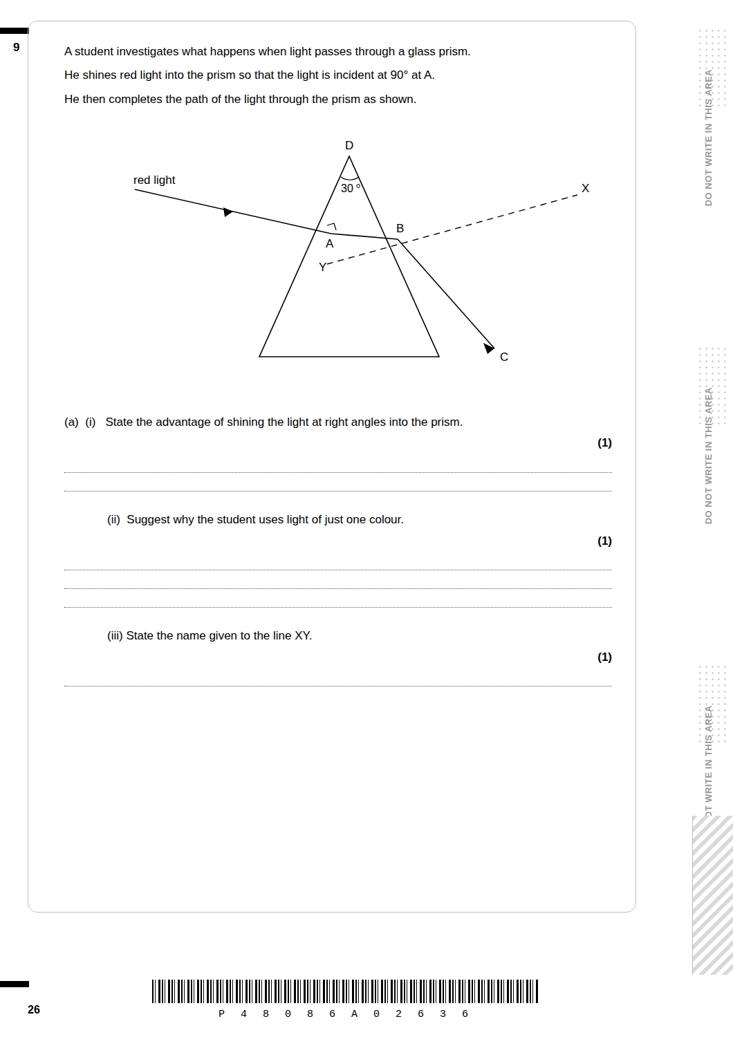DO NOT WRITE IN THIS AREA
DO NOT WRITE IN THIS AREA
DO NOT WRITE IN THIS AREA
9
A student investigates what happens when light passes through a glass prism.
He shines red light into the prism so that the light is incident at 90° at A.
He then completes the path of the light through the prism as shown.
D 30 o red light A B C X Y
(a) (i) State the advantage of shining the light at right angles into the prism.
(1)
(ii) Suggest why the student uses light of just one colour.
(1)
(iii) State the name given to the line XY.
(1)
26
P 4 8 0 8 6 A 0 2 6 3 6